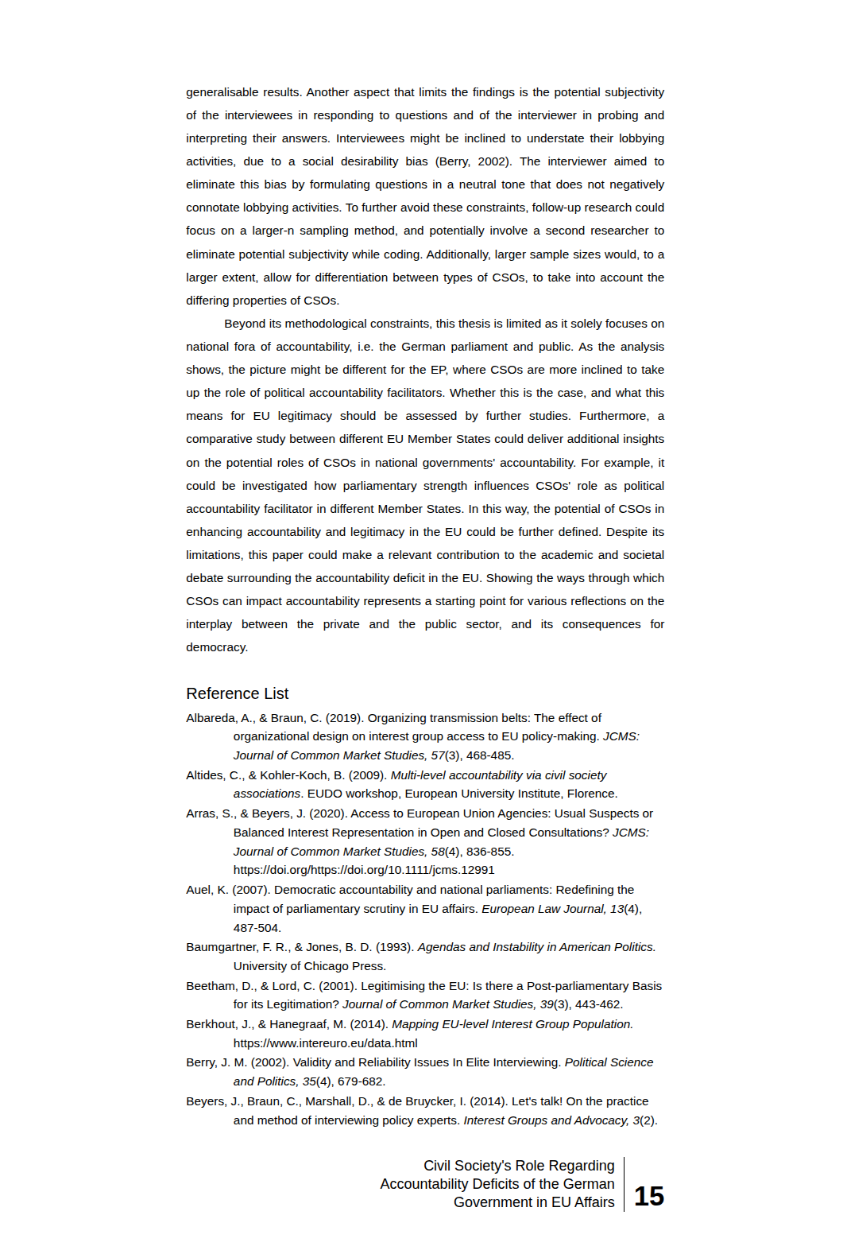generalisable results. Another aspect that limits the findings is the potential subjectivity of the interviewees in responding to questions and of the interviewer in probing and interpreting their answers. Interviewees might be inclined to understate their lobbying activities, due to a social desirability bias (Berry, 2002). The interviewer aimed to eliminate this bias by formulating questions in a neutral tone that does not negatively connotate lobbying activities. To further avoid these constraints, follow-up research could focus on a larger-n sampling method, and potentially involve a second researcher to eliminate potential subjectivity while coding. Additionally, larger sample sizes would, to a larger extent, allow for differentiation between types of CSOs, to take into account the differing properties of CSOs.
Beyond its methodological constraints, this thesis is limited as it solely focuses on national fora of accountability, i.e. the German parliament and public. As the analysis shows, the picture might be different for the EP, where CSOs are more inclined to take up the role of political accountability facilitators. Whether this is the case, and what this means for EU legitimacy should be assessed by further studies. Furthermore, a comparative study between different EU Member States could deliver additional insights on the potential roles of CSOs in national governments' accountability. For example, it could be investigated how parliamentary strength influences CSOs' role as political accountability facilitator in different Member States. In this way, the potential of CSOs in enhancing accountability and legitimacy in the EU could be further defined. Despite its limitations, this paper could make a relevant contribution to the academic and societal debate surrounding the accountability deficit in the EU. Showing the ways through which CSOs can impact accountability represents a starting point for various reflections on the interplay between the private and the public sector, and its consequences for democracy.
Reference List
Albareda, A., & Braun, C. (2019). Organizing transmission belts: The effect of organizational design on interest group access to EU policy-making. JCMS: Journal of Common Market Studies, 57(3), 468-485.
Altides, C., & Kohler-Koch, B. (2009). Multi-level accountability via civil society associations. EUDO workshop, European University Institute, Florence.
Arras, S., & Beyers, J. (2020). Access to European Union Agencies: Usual Suspects or Balanced Interest Representation in Open and Closed Consultations? JCMS: Journal of Common Market Studies, 58(4), 836-855. https://doi.org/https://doi.org/10.1111/jcms.12991
Auel, K. (2007). Democratic accountability and national parliaments: Redefining the impact of parliamentary scrutiny in EU affairs. European Law Journal, 13(4), 487-504.
Baumgartner, F. R., & Jones, B. D. (1993). Agendas and Instability in American Politics. University of Chicago Press.
Beetham, D., & Lord, C. (2001). Legitimising the EU: Is there a Post-parliamentary Basis for its Legitimation? Journal of Common Market Studies, 39(3), 443-462.
Berkhout, J., & Hanegraaf, M. (2014). Mapping EU-level Interest Group Population. https://www.intereuro.eu/data.html
Berry, J. M. (2002). Validity and Reliability Issues In Elite Interviewing. Political Science and Politics, 35(4), 679-682.
Beyers, J., Braun, C., Marshall, D., & de Bruycker, I. (2014). Let's talk! On the practice and method of interviewing policy experts. Interest Groups and Advocacy, 3(2).
Civil Society's Role Regarding
Accountability Deficits of the German
Government in EU Affairs
15